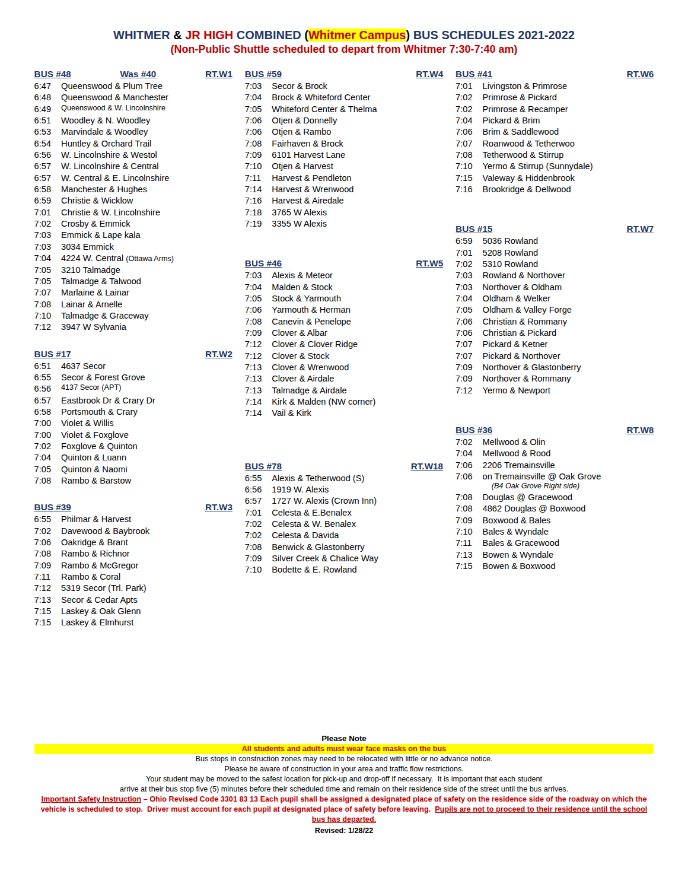WHITMER & JR HIGH COMBINED (Whitmer Campus) BUS SCHEDULES 2021-2022
(Non-Public Shuttle scheduled to depart from Whitmer 7:30-7:40 am)
BUS #48 Was #40 RT.W1
| 6:47 | Queenswood & Plum Tree |
| 6:48 | Queenswood & Manchester |
| 6:49 | Queenswood & W. Lincolnshire |
| 6:51 | Woodley & N. Woodley |
| 6:53 | Marvindale & Woodley |
| 6:54 | Huntley & Orchard Trail |
| 6:56 | W. Lincolnshire & Westol |
| 6:57 | W. Lincolnshire & Central |
| 6:57 | W. Central & E. Lincolnshire |
| 6:58 | Manchester & Hughes |
| 6:59 | Christie & Wicklow |
| 7:01 | Christie & W. Lincolnshire |
| 7:02 | Crosby & Emmick |
| 7:03 | Emmick & Lape kala |
| 7:03 | 3034 Emmick |
| 7:04 | 4224 W. Central (Ottawa Arms) |
| 7:05 | 3210 Talmadge |
| 7:05 | Talmadge & Talwood |
| 7:07 | Marlaine & Lainar |
| 7:08 | Lainar & Arnelle |
| 7:10 | Talmadge & Graceway |
| 7:12 | 3947 W Sylvania |
BUS #17 RT.W2
| 6:51 | 4637 Secor |
| 6:55 | Secor & Forest Grove |
| 6:56 | 4137 Secor (APT) |
| 6:57 | Eastbrook Dr & Crary Dr |
| 6:58 | Portsmouth & Crary |
| 7:00 | Violet & Willis |
| 7:00 | Violet & Foxglove |
| 7:02 | Foxglove & Quinton |
| 7:04 | Quinton & Luann |
| 7:05 | Quinton & Naomi |
| 7:08 | Rambo & Barstow |
BUS #39 RT.W3
| 6:55 | Philmar & Harvest |
| 7:02 | Davewood & Baybrook |
| 7:06 | Oakridge & Brant |
| 7:08 | Rambo & Richnor |
| 7:09 | Rambo & McGregor |
| 7:11 | Rambo & Coral |
| 7:12 | 5319 Secor (Trl. Park) |
| 7:13 | Secor & Cedar Apts |
| 7:15 | Laskey & Oak Glenn |
| 7:15 | Laskey & Elmhurst |
BUS #59 RT.W4
| 7:03 | Secor & Brock |
| 7:04 | Brock & Whiteford Center |
| 7:05 | Whiteford Center & Thelma |
| 7:06 | Otjen & Donnelly |
| 7:06 | Otjen & Rambo |
| 7:08 | Fairhaven & Brock |
| 7:09 | 6101 Harvest Lane |
| 7:10 | Otjen & Harvest |
| 7:11 | Harvest & Pendleton |
| 7:14 | Harvest & Wrenwood |
| 7:16 | Harvest & Airedale |
| 7:18 | 3765 W Alexis |
| 7:19 | 3355 W Alexis |
BUS #46 RT.W5
| 7:03 | Alexis & Meteor |
| 7:04 | Malden & Stock |
| 7:05 | Stock & Yarmouth |
| 7:06 | Yarmouth & Herman |
| 7:08 | Canevin & Penelope |
| 7:09 | Clover & Albar |
| 7:12 | Clover & Clover Ridge |
| 7:12 | Clover & Stock |
| 7:13 | Clover & Wrenwood |
| 7:13 | Clover & Airdale |
| 7:13 | Talmadge & Airdale |
| 7:14 | Kirk & Malden (NW corner) |
| 7:14 | Vail & Kirk |
BUS #78 RT.W18
| 6:55 | Alexis & Tetherwood (S) |
| 6:56 | 1919 W. Alexis |
| 6:57 | 1727 W. Alexis (Crown Inn) |
| 7:01 | Celesta & E.Benalex |
| 7:02 | Celesta & W. Benalex |
| 7:02 | Celesta & Davida |
| 7:08 | Benwick & Glastonberry |
| 7:09 | Silver Creek & Chalice Way |
| 7:10 | Bodette & E. Rowland |
BUS #41 RT.W6
| 7:01 | Livingston & Primrose |
| 7:02 | Primrose & Pickard |
| 7:02 | Primrose & Recamper |
| 7:04 | Pickard & Brim |
| 7:06 | Brim & Saddlewood |
| 7:07 | Roanwood & Tetherwoo |
| 7:08 | Tetherwood & Stirrup |
| 7:10 | Yermo & Stirrup (Sunnydale) |
| 7:15 | Valeway & Hiddenbrook |
| 7:16 | Brookridge & Dellwood |
BUS #15 RT.W7
| 6:59 | 5036 Rowland |
| 7:01 | 5208 Rowland |
| 7:02 | 5310 Rowland |
| 7:03 | Rowland & Northover |
| 7:03 | Northover & Oldham |
| 7:04 | Oldham & Welker |
| 7:05 | Oldham & Valley Forge |
| 7:06 | Christian & Rommany |
| 7:06 | Christian & Pickard |
| 7:07 | Pickard & Ketner |
| 7:07 | Pickard & Northover |
| 7:09 | Northover & Glastonberry |
| 7:09 | Northover & Rommany |
| 7:12 | Yermo & Newport |
BUS #36 RT.W8
| 7:02 | Mellwood & Olin |
| 7:04 | Mellwood & Rood |
| 7:06 | 2206 Tremainsville |
| 7:06 | on Tremainsville @ Oak Grove (B4 Oak Grove Right side) |
| 7:08 | Douglas @ Gracewood |
| 7:08 | 4862 Douglas @ Boxwood |
| 7:09 | Boxwood & Bales |
| 7:10 | Bales & Wyndale |
| 7:11 | Bales & Gracewood |
| 7:13 | Bowen & Wyndale |
| 7:15 | Bowen & Boxwood |
Please Note
All students and adults must wear face masks on the bus
Bus stops in construction zones may need to be relocated with little or no advance notice.
Please be aware of construction in your area and traffic flow restrictions.
Your student may be moved to the safest location for pick-up and drop-off if necessary. It is important that each student
arrive at their bus stop five (5) minutes before their scheduled time and remain on their residence side of the street until the bus arrives.
Important Safety Instruction – Ohio Revised Code 3301 83 13 Each pupil shall be assigned a designated place of safety on the residence side of the roadway on which the vehicle is scheduled to stop. Driver must account for each pupil at designated place of safety before leaving. Pupils are not to proceed to their residence until the school bus has departed.
Revised: 1/28/22